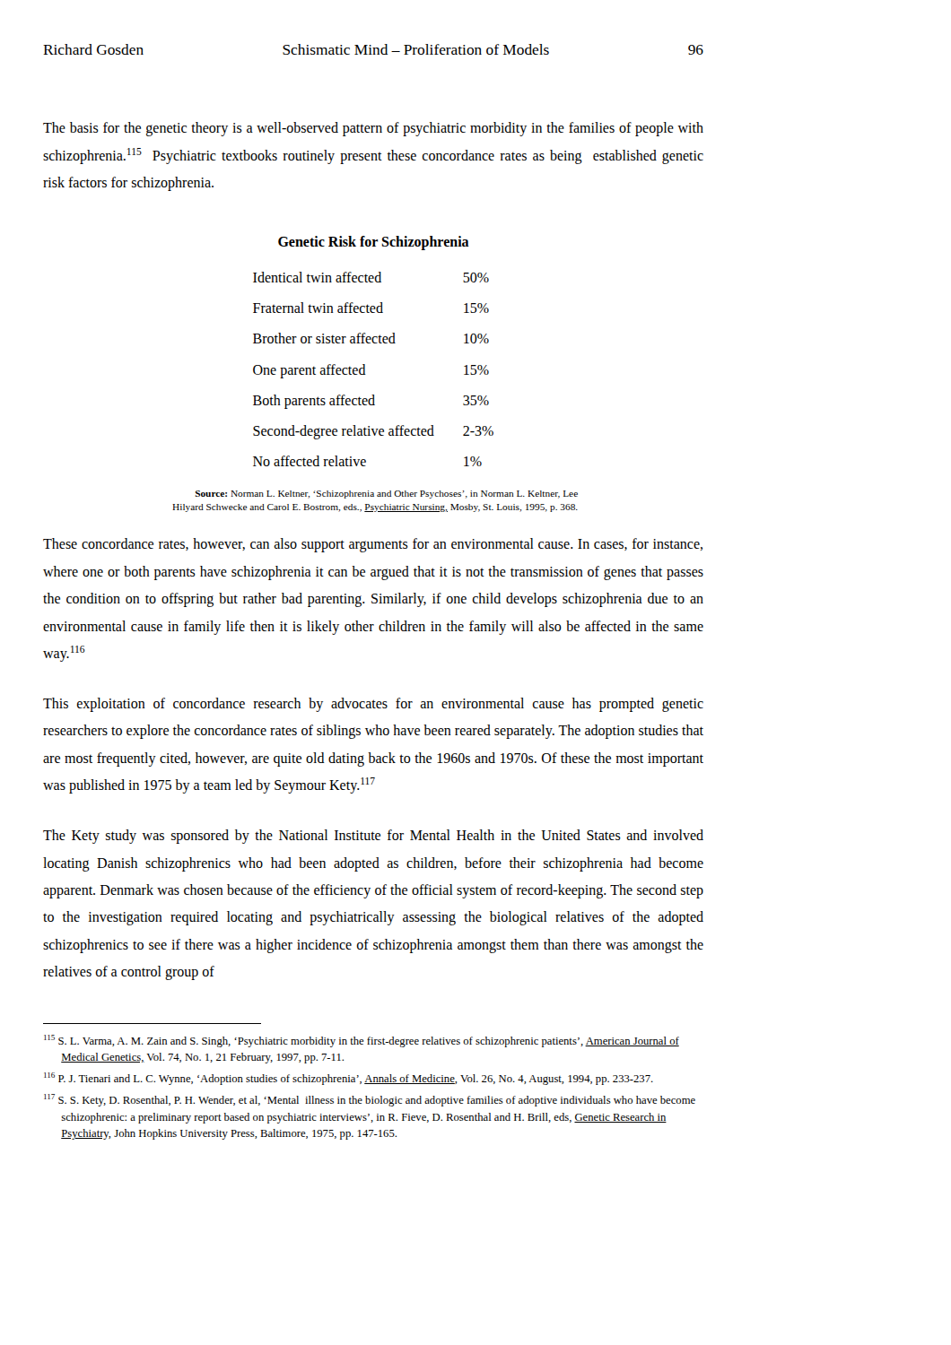Richard Gosden Schismatic Mind – Proliferation of Models 96
The basis for the genetic theory is a well-observed pattern of psychiatric morbidity in the families of people with schizophrenia.115 Psychiatric textbooks routinely present these concordance rates as being established genetic risk factors for schizophrenia.
Genetic Risk for Schizophrenia
| Identical twin affected | 50% |
| Fraternal twin affected | 15% |
| Brother or sister affected | 10% |
| One parent affected | 15% |
| Both parents affected | 35% |
| Second-degree relative affected | 2-3% |
| No affected relative | 1% |
Source: Norman L. Keltner, ‘Schizophrenia and Other Psychoses’, in Norman L. Keltner, Lee Hilyard Schwecke and Carol E. Bostrom, eds., Psychiatric Nursing, Mosby, St. Louis, 1995, p. 368.
These concordance rates, however, can also support arguments for an environmental cause. In cases, for instance, where one or both parents have schizophrenia it can be argued that it is not the transmission of genes that passes the condition on to offspring but rather bad parenting. Similarly, if one child develops schizophrenia due to an environmental cause in family life then it is likely other children in the family will also be affected in the same way.116
This exploitation of concordance research by advocates for an environmental cause has prompted genetic researchers to explore the concordance rates of siblings who have been reared separately. The adoption studies that are most frequently cited, however, are quite old dating back to the 1960s and 1970s. Of these the most important was published in 1975 by a team led by Seymour Kety.117
The Kety study was sponsored by the National Institute for Mental Health in the United States and involved locating Danish schizophrenics who had been adopted as children, before their schizophrenia had become apparent. Denmark was chosen because of the efficiency of the official system of record-keeping. The second step to the investigation required locating and psychiatrically assessing the biological relatives of the adopted schizophrenics to see if there was a higher incidence of schizophrenia amongst them than there was amongst the relatives of a control group of
115 S. L. Varma, A. M. Zain and S. Singh, ‘Psychiatric morbidity in the first-degree relatives of schizophrenic patients’, American Journal of Medical Genetics, Vol. 74, No. 1, 21 February, 1997, pp. 7-11.
116 P. J. Tienari and L. C. Wynne, ‘Adoption studies of schizophrenia’, Annals of Medicine, Vol. 26, No. 4, August, 1994, pp. 233-237.
117 S. S. Kety, D. Rosenthal, P. H. Wender, et al, ‘Mental illness in the biologic and adoptive families of adoptive individuals who have become schizophrenic: a preliminary report based on psychiatric interviews’, in R. Fieve, D. Rosenthal and H. Brill, eds, Genetic Research in Psychiatry, John Hopkins University Press, Baltimore, 1975, pp. 147-165.